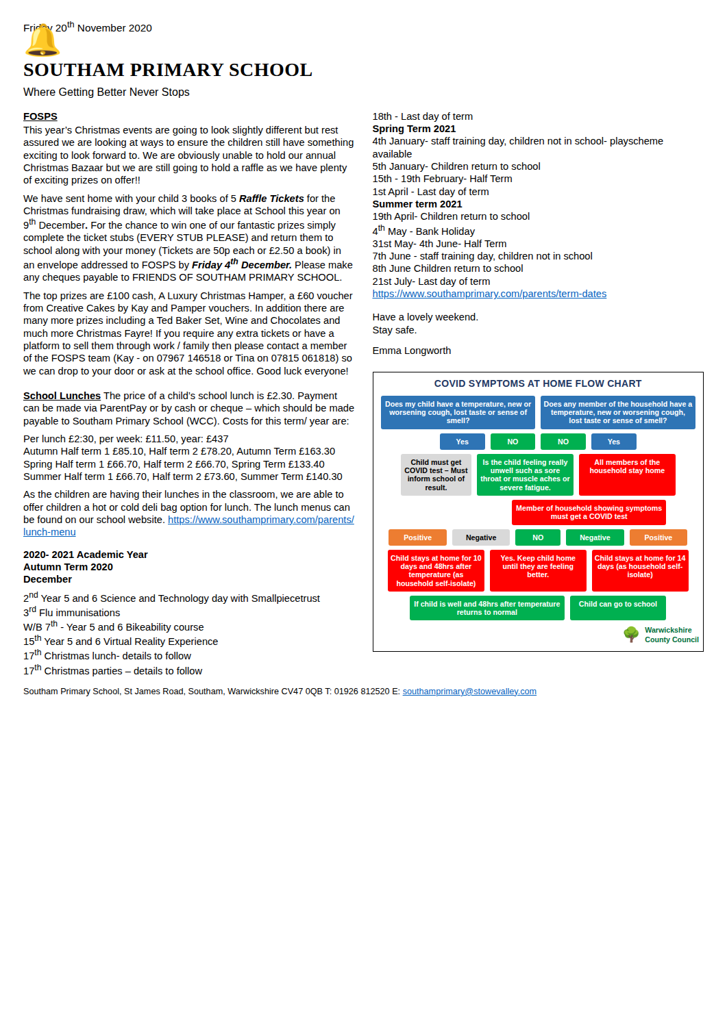Friday 20th November 2020
🔔
SOUTHAM PRIMARY SCHOOL
Where Getting Better Never Stops
FOSPS
This year’s Christmas events are going to look slightly different but rest assured we are looking at ways to ensure the children still have something exciting to look forward to. We are obviously unable to hold our annual Christmas Bazaar but we are still going to hold a raffle as we have plenty of exciting prizes on offer!!
We have sent home with your child 3 books of 5 Raffle Tickets for the Christmas fundraising draw, which will take place at School this year on 9th December. For the chance to win one of our fantastic prizes simply complete the ticket stubs (EVERY STUB PLEASE) and return them to school along with your money (Tickets are 50p each or £2.50 a book) in an envelope addressed to FOSPS by Friday 4th December. Please make any cheques payable to FRIENDS OF SOUTHAM PRIMARY SCHOOL.
The top prizes are £100 cash, A Luxury Christmas Hamper, a £60 voucher from Creative Cakes by Kay and Pamper vouchers. In addition there are many more prizes including a Ted Baker Set, Wine and Chocolates and much more Christmas Fayre! If you require any extra tickets or have a platform to sell them through work / family then please contact a member of the FOSPS team (Kay - on 07967 146518 or Tina on 07815 061818) so we can drop to your door or ask at the school office. Good luck everyone!
School Lunches The price of a child’s school lunch is £2.30. Payment can be made via ParentPay or by cash or cheque – which should be made payable to Southam Primary School (WCC). Costs for this term/ year are:
Per lunch £2:30, per week: £11.50, year: £437
Autumn Half term 1 £85.10, Half term 2 £78.20, Autumn Term £163.30
Spring Half term 1 £66.70, Half term 2 £66.70, Spring Term £133.40
Summer Half term 1 £66.70, Half term 2 £73.60, Summer Term £140.30
As the children are having their lunches in the classroom, we are able to offer children a hot or cold deli bag option for lunch. The lunch menus can be found on our school website. https://www.southamprimary.com/parents/lunch-menu
2020- 2021 Academic Year
Autumn Term 2020
December
2nd Year 5 and 6 Science and Technology day with Smallpiecetrust
3rd Flu immunisations
W/B 7th - Year 5 and 6 Bikeability course
15th Year 5 and 6 Virtual Reality Experience
17th Christmas lunch- details to follow
17th Christmas parties – details to follow
18th - Last day of term
Spring Term 2021
4th January- staff training day, children not in school- playscheme available
5th January- Children return to school
15th - 19th February- Half Term
1st April - Last day of term
Summer term 2021
19th April- Children return to school
4th May - Bank Holiday
31st May- 4th June- Half Term
7th June - staff training day, children not in school
8th June Children return to school
21st July- Last day of term
https://www.southamprimary.com/parents/term-dates
Have a lovely weekend.
Stay safe.
Emma Longworth
COVID SYMPTOMS AT HOME FLOW CHART
Does my child have a temperature, new or worsening cough, lost taste or sense of smell?
Does any member of the household have a temperature, new or worsening cough, lost taste or sense of smell?
Yes
NO
NO
Yes
Child must get COVID test – Must inform school of result.
Is the child feeling really unwell such as sore throat or muscle aches or severe fatigue.
All members of the household stay home
spacer
Member of household showing symptoms must get a COVID test
Positive
Negative
NO
Negative
Positive
Child stays at home for 10 days and 48hrs after temperature (as household self-isolate)
Yes. Keep child home until they are feeling better.
Child stays at home for 14 days (as household self-isolate)
If child is well and 48hrs after temperature returns to normal
Child can go to school
🌳 Warwickshire
County Council
Southam Primary School, St James Road, Southam, Warwickshire CV47 0QB T: 01926 812520 E: southamprimary@stowevalley.com